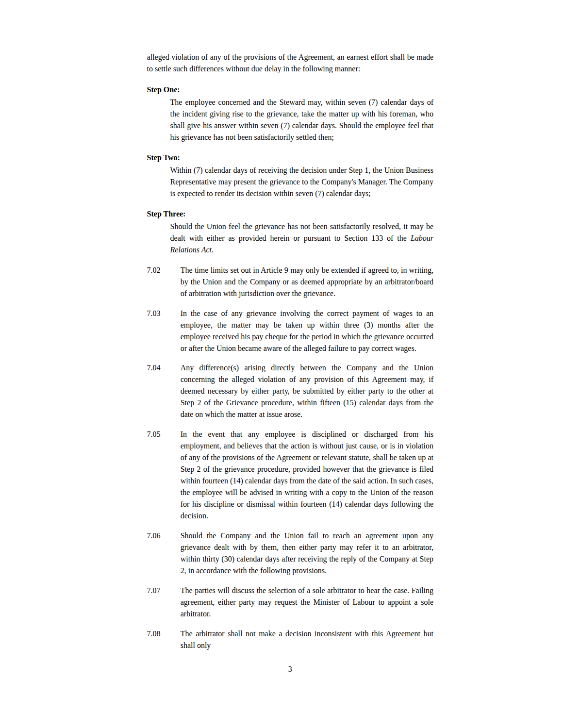alleged violation of any of the provisions of the Agreement, an earnest effort shall be made to settle such differences without due delay in the following manner:
Step One:
The employee concerned and the Steward may, within seven (7) calendar days of the incident giving rise to the grievance, take the matter up with his foreman, who shall give his answer within seven (7) calendar days. Should the employee feel that his grievance has not been satisfactorily settled then;
Step Two:
Within (7) calendar days of receiving the decision under Step 1, the Union Business Representative may present the grievance to the Company's Manager. The Company is expected to render its decision within seven (7) calendar days;
Step Three:
Should the Union feel the grievance has not been satisfactorily resolved, it may be dealt with either as provided herein or pursuant to Section 133 of the Labour Relations Act.
7.02
The time limits set out in Article 9 may only be extended if agreed to, in writing, by the Union and the Company or as deemed appropriate by an arbitrator/board of arbitration with jurisdiction over the grievance.
7.03
In the case of any grievance involving the correct payment of wages to an employee, the matter may be taken up within three (3) months after the employee received his pay cheque for the period in which the grievance occurred or after the Union became aware of the alleged failure to pay correct wages.
7.04
Any difference(s) arising directly between the Company and the Union concerning the alleged violation of any provision of this Agreement may, if deemed necessary by either party, be submitted by either party to the other at Step 2 of the Grievance procedure, within fifteen (15) calendar days from the date on which the matter at issue arose.
7.05
In the event that any employee is disciplined or discharged from his employment, and believes that the action is without just cause, or is in violation of any of the provisions of the Agreement or relevant statute, shall be taken up at Step 2 of the grievance procedure, provided however that the grievance is filed within fourteen (14) calendar days from the date of the said action. In such cases, the employee will be advised in writing with a copy to the Union of the reason for his discipline or dismissal within fourteen (14) calendar days following the decision.
7.06
Should the Company and the Union fail to reach an agreement upon any grievance dealt with by them, then either party may refer it to an arbitrator, within thirty (30) calendar days after receiving the reply of the Company at Step 2, in accordance with the following provisions.
7.07
The parties will discuss the selection of a sole arbitrator to hear the case. Failing agreement, either party may request the Minister of Labour to appoint a sole arbitrator.
7.08
The arbitrator shall not make a decision inconsistent with this Agreement but shall only
3